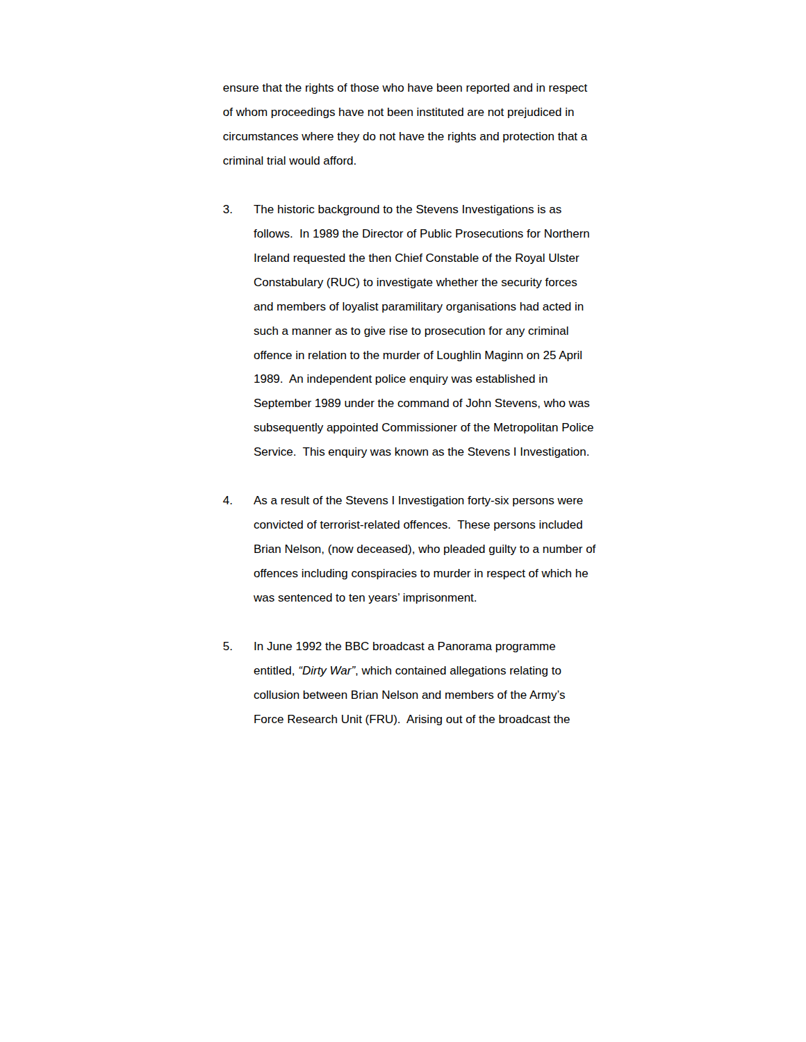ensure that the rights of those who have been reported and in respect of whom proceedings have not been instituted are not prejudiced in circumstances where they do not have the rights and protection that a criminal trial would afford.
3. The historic background to the Stevens Investigations is as follows. In 1989 the Director of Public Prosecutions for Northern Ireland requested the then Chief Constable of the Royal Ulster Constabulary (RUC) to investigate whether the security forces and members of loyalist paramilitary organisations had acted in such a manner as to give rise to prosecution for any criminal offence in relation to the murder of Loughlin Maginn on 25 April 1989. An independent police enquiry was established in September 1989 under the command of John Stevens, who was subsequently appointed Commissioner of the Metropolitan Police Service. This enquiry was known as the Stevens I Investigation.
4. As a result of the Stevens I Investigation forty-six persons were convicted of terrorist-related offences. These persons included Brian Nelson, (now deceased), who pleaded guilty to a number of offences including conspiracies to murder in respect of which he was sentenced to ten years’ imprisonment.
5. In June 1992 the BBC broadcast a Panorama programme entitled, “Dirty War”, which contained allegations relating to collusion between Brian Nelson and members of the Army’s Force Research Unit (FRU). Arising out of the broadcast the